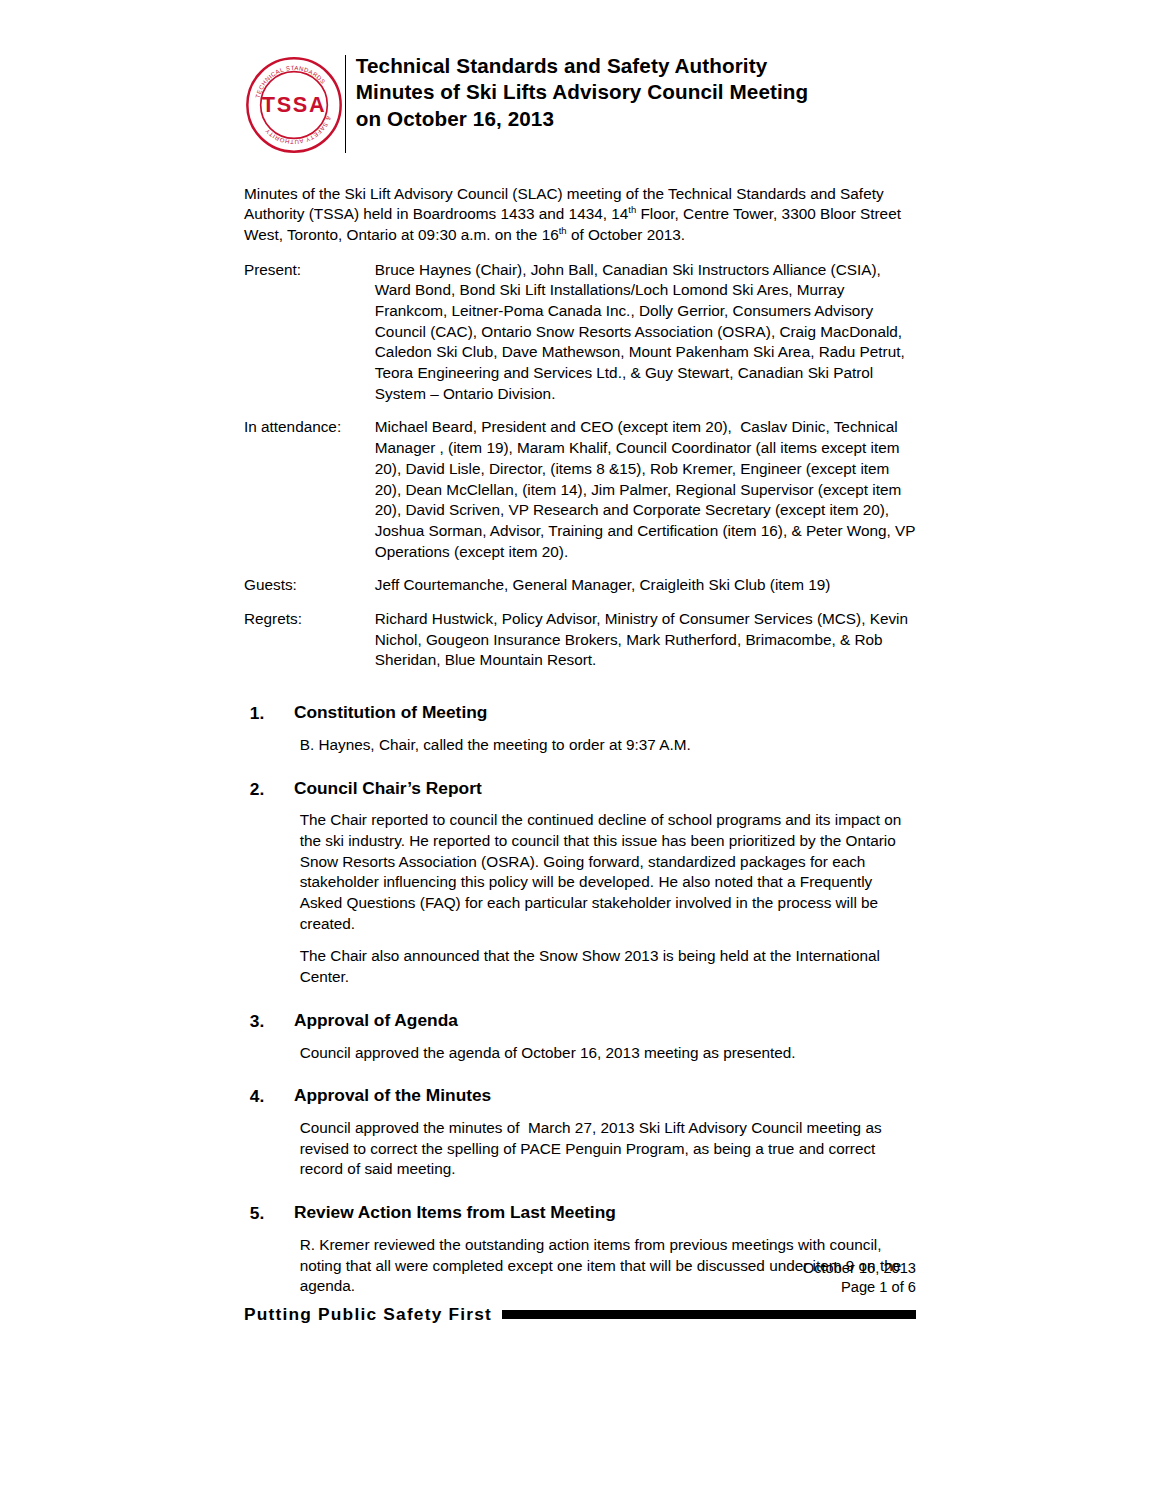TSSA TECHNICAL STANDARDS & SAFETY AUTHORITY
Technical Standards and Safety Authority
Minutes of Ski Lifts Advisory Council Meeting
on October 16, 2013
Minutes of the Ski Lift Advisory Council (SLAC) meeting of the Technical Standards and Safety Authority (TSSA) held in Boardrooms 1433 and 1434, 14th Floor, Centre Tower, 3300 Bloor Street West, Toronto, Ontario at 09:30 a.m. on the 16th of October 2013.
| Present: | Bruce Haynes (Chair), John Ball, Canadian Ski Instructors Alliance (CSIA), Ward Bond, Bond Ski Lift Installations/Loch Lomond Ski Ares, Murray Frankcom, Leitner-Poma Canada Inc., Dolly Gerrior, Consumers Advisory Council (CAC), Ontario Snow Resorts Association (OSRA), Craig MacDonald, Caledon Ski Club, Dave Mathewson, Mount Pakenham Ski Area, Radu Petrut, Teora Engineering and Services Ltd., & Guy Stewart, Canadian Ski Patrol System – Ontario Division. |
| In attendance: | Michael Beard, President and CEO (except item 20), Caslav Dinic, Technical Manager , (item 19), Maram Khalif, Council Coordinator (all items except item 20), David Lisle, Director, (items 8 &15), Rob Kremer, Engineer (except item 20), Dean McClellan, (item 14), Jim Palmer, Regional Supervisor (except item 20), David Scriven, VP Research and Corporate Secretary (except item 20), Joshua Sorman, Advisor, Training and Certification (item 16), & Peter Wong, VP Operations (except item 20). |
| Guests: | Jeff Courtemanche, General Manager, Craigleith Ski Club (item 19) |
| Regrets: | Richard Hustwick, Policy Advisor, Ministry of Consumer Services (MCS), Kevin Nichol, Gougeon Insurance Brokers, Mark Rutherford, Brimacombe, & Rob Sheridan, Blue Mountain Resort. |
Constitution of Meeting
B. Haynes, Chair, called the meeting to order at 9:37 A.M.
Council Chair’s Report
The Chair reported to council the continued decline of school programs and its impact on the ski industry. He reported to council that this issue has been prioritized by the Ontario Snow Resorts Association (OSRA). Going forward, standardized packages for each stakeholder influencing this policy will be developed. He also noted that a Frequently Asked Questions (FAQ) for each particular stakeholder involved in the process will be created.
The Chair also announced that the Snow Show 2013 is being held at the International Center.
Approval of Agenda
Council approved the agenda of October 16, 2013 meeting as presented.
Approval of the Minutes
Council approved the minutes of March 27, 2013 Ski Lift Advisory Council meeting as revised to correct the spelling of PACE Penguin Program, as being a true and correct record of said meeting.
Review Action Items from Last Meeting
R. Kremer reviewed the outstanding action items from previous meetings with council, noting that all were completed except one item that will be discussed under item 9 on the agenda.
October 16, 2013
Page 1 of 6
Putting Public Safety First